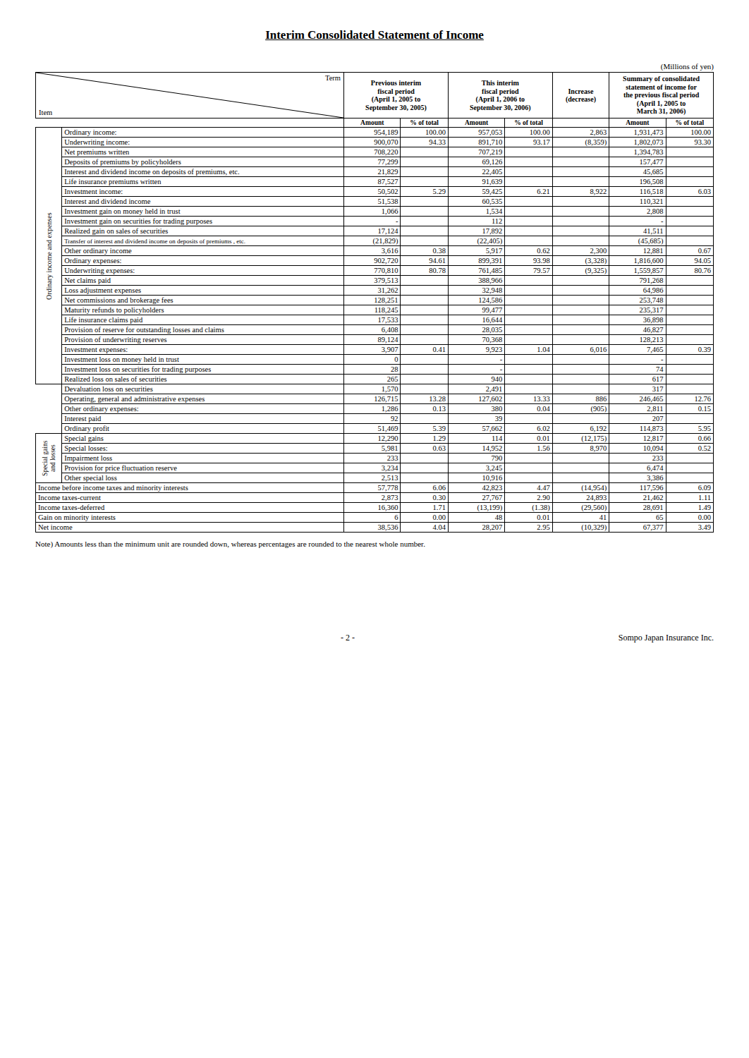Interim Consolidated Statement of Income
(Millions of yen)
| Term Item | Previous interim fiscal period (April 1, 2005 to September 30, 2005) | This interim fiscal period (April 1, 2006 to September 30, 2006) | Increase (decrease) | Summary of consolidated statement of income for the previous fiscal period (April 1, 2005 to March 31, 2006) |
| --- | --- | --- | --- | --- |
| | Amount | % of total | Amount | % of total | | Amount | % of total |
| Ordinary income and expenses | Ordinary income: | 954,189 | 100.00 | 957,053 | 100.00 | 2,863 | 1,931,473 | 100.00 |
| Underwriting income: | 900,070 | 94.33 | 891,710 | 93.17 | (8,359) | 1,802,073 | 93.30 |
| Net premiums written | 708,220 | | 707,219 | | | 1,394,783 | |
| Deposits of premiums by policyholders | 77,299 | | 69,126 | | | 157,477 | |
| Interest and dividend income on deposits of premiums, etc. | 21,829 | | 22,405 | | | 45,685 | |
| Life insurance premiums written | 87,527 | | 91,639 | | | 196,508 | |
| Investment income: | 50,502 | 5.29 | 59,425 | 6.21 | 8,922 | 116,518 | 6.03 |
| Interest and dividend income | 51,538 | | 60,535 | | | 110,321 | |
| Investment gain on money held in trust | 1,066 | | 1,534 | | | 2,808 | |
| Investment gain on securities for trading purposes | - | | 112 | | | - | |
| Realized gain on sales of securities | 17,124 | | 17,892 | | | 41,511 | |
| Transfer of interest and dividend income on deposits of premiums , etc. | (21,829) | | (22,405) | | | (45,685) | |
| Other ordinary income | 3,616 | 0.38 | 5,917 | 0.62 | 2,300 | 12,881 | 0.67 |
| Ordinary expenses: | 902,720 | 94.61 | 899,391 | 93.98 | (3,328) | 1,816,600 | 94.05 |
| Underwriting expenses: | 770,810 | 80.78 | 761,485 | 79.57 | (9,325) | 1,559,857 | 80.76 |
| Net claims paid | 379,513 | | 388,966 | | | 791,268 | |
| Loss adjustment expenses | 31,262 | | 32,948 | | | 64,986 | |
| Net commissions and brokerage fees | 128,251 | | 124,586 | | | 253,748 | |
| Maturity refunds to policyholders | 118,245 | | 99,477 | | | 235,317 | |
| Life insurance claims paid | 17,533 | | 16,644 | | | 36,898 | |
| Provision of reserve for outstanding losses and claims | 6,408 | | 28,035 | | | 46,827 | |
| Provision of underwriting reserves | 89,124 | | 70,368 | | | 128,213 | |
| Investment expenses: | 3,907 | 0.41 | 9,923 | 1.04 | 6,016 | 7,465 | 0.39 |
| Investment loss on money held in trust | 0 | | - | | | - | |
| Investment loss on securities for trading purposes | 28 | | - | | | 74 | |
| Realized loss on sales of securities | 265 | | 940 | | | 617 | |
| | Devaluation loss on securities | 1,570 | | 2,491 | | | 317 | |
| | Operating, general and administrative expenses | 126,715 | 13.28 | 127,602 | 13.33 | 886 | 246,465 | 12.76 |
| | Other ordinary expenses: | 1,286 | 0.13 | 380 | 0.04 | (905) | 2,811 | 0.15 |
| | Interest paid | 92 | | 39 | | | 207 | |
| | Ordinary profit | 51,469 | 5.39 | 57,662 | 6.02 | 6,192 | 114,873 | 5.95 |
| Special gains and losses | Special gains | 12,290 | 1.29 | 114 | 0.01 | (12,175) | 12,817 | 0.66 |
| Special losses: | 5,981 | 0.63 | 14,952 | 1.56 | 8,970 | 10,094 | 0.52 |
| Impairment loss | 233 | | 790 | | | 233 | |
| Provision for price fluctuation reserve | 3,234 | | 3,245 | | | 6,474 | |
| Other special loss | 2,513 | | 10,916 | | | 3,386 | |
| Income before income taxes and minority interests | 57,778 | 6.06 | 42,823 | 4.47 | (14,954) | 117,596 | 6.09 |
| Income taxes-current | 2,873 | 0.30 | 27,767 | 2.90 | 24,893 | 21,462 | 1.11 |
| Income taxes-deferred | 16,360 | 1.71 | (13,199) | (1.38) | (29,560) | 28,691 | 1.49 |
| Gain on minority interests | 6 | 0.00 | 48 | 0.01 | 41 | 65 | 0.00 |
| Net income | 38,536 | 4.04 | 28,207 | 2.95 | (10,329) | 67,377 | 3.49 |
Note) Amounts less than the minimum unit are rounded down, whereas percentages are rounded to the nearest whole number.
- 2 - Sompo Japan Insurance Inc.